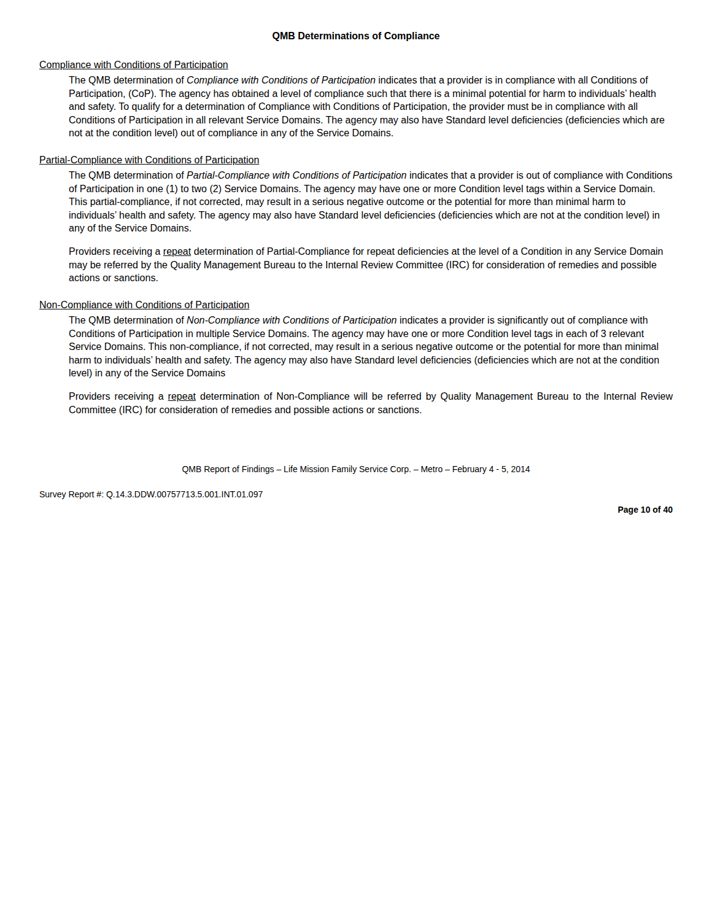QMB Determinations of Compliance
Compliance with Conditions of Participation
The QMB determination of Compliance with Conditions of Participation indicates that a provider is in compliance with all Conditions of Participation, (CoP). The agency has obtained a level of compliance such that there is a minimal potential for harm to individuals’ health and safety. To qualify for a determination of Compliance with Conditions of Participation, the provider must be in compliance with all Conditions of Participation in all relevant Service Domains. The agency may also have Standard level deficiencies (deficiencies which are not at the condition level) out of compliance in any of the Service Domains.
Partial-Compliance with Conditions of Participation
The QMB determination of Partial-Compliance with Conditions of Participation indicates that a provider is out of compliance with Conditions of Participation in one (1) to two (2) Service Domains. The agency may have one or more Condition level tags within a Service Domain. This partial-compliance, if not corrected, may result in a serious negative outcome or the potential for more than minimal harm to individuals’ health and safety. The agency may also have Standard level deficiencies (deficiencies which are not at the condition level) in any of the Service Domains.
Providers receiving a repeat determination of Partial-Compliance for repeat deficiencies at the level of a Condition in any Service Domain may be referred by the Quality Management Bureau to the Internal Review Committee (IRC) for consideration of remedies and possible actions or sanctions.
Non-Compliance with Conditions of Participation
The QMB determination of Non-Compliance with Conditions of Participation indicates a provider is significantly out of compliance with Conditions of Participation in multiple Service Domains. The agency may have one or more Condition level tags in each of 3 relevant Service Domains. This non-compliance, if not corrected, may result in a serious negative outcome or the potential for more than minimal harm to individuals’ health and safety. The agency may also have Standard level deficiencies (deficiencies which are not at the condition level) in any of the Service Domains
Providers receiving a repeat determination of Non-Compliance will be referred by Quality Management Bureau to the Internal Review Committee (IRC) for consideration of remedies and possible actions or sanctions.
QMB Report of Findings – Life Mission Family Service Corp. – Metro – February 4 - 5, 2014
Survey Report #: Q.14.3.DDW.00757713.5.001.INT.01.097
Page 10 of 40